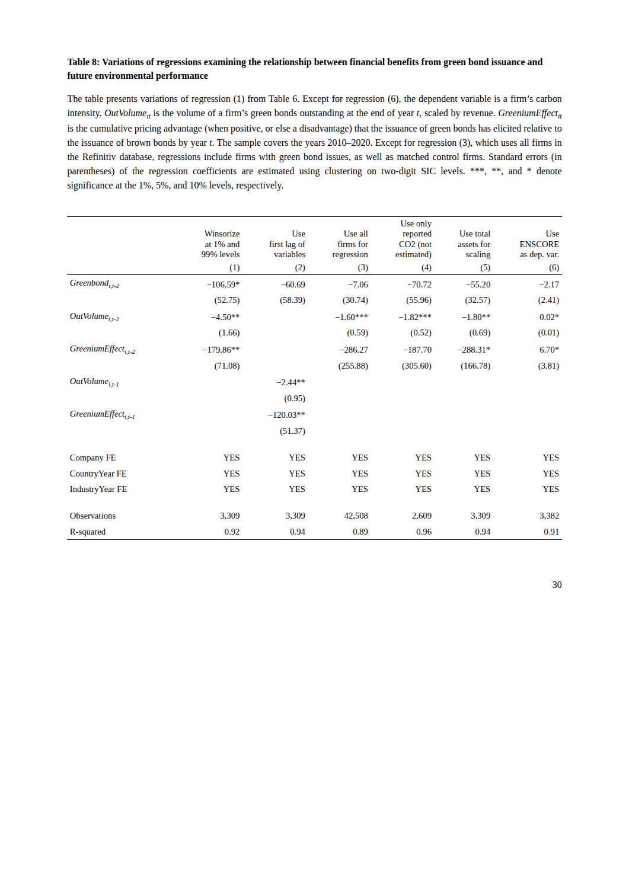Table 8: Variations of regressions examining the relationship between financial benefits from green bond issuance and future environmental performance
The table presents variations of regression (1) from Table 6. Except for regression (6), the dependent variable is a firm’s carbon intensity. OutVolumeit is the volume of a firm’s green bonds outstanding at the end of year t, scaled by revenue. GreeniumEffectit is the cumulative pricing advantage (when positive, or else a disadvantage) that the issuance of green bonds has elicited relative to the issuance of brown bonds by year t. The sample covers the years 2010–2020. Except for regression (3), which uses all firms in the Refinitiv database, regressions include firms with green bond issues, as well as matched control firms. Standard errors (in parentheses) of the regression coefficients are estimated using clustering on two-digit SIC levels. ***, **, and * denote significance at the 1%, 5%, and 10% levels, respectively.
| | Winsorize at 1% and 99% levels | Use first lag of variables | Use all firms for regression | Use only reported CO2 (not estimated) | Use total assets for scaling | Use ENSCORE as dep. var. |
| --- | --- | --- | --- | --- | --- | --- |
| | (1) | (2) | (3) | (4) | (5) | (6) |
| Greenbond i,t-2 | −106.59* | −60.69 | −7.06 | −70.72 | −55.20 | −2.17 |
| | (52.75) | (58.39) | (30.74) | (55.96) | (32.57) | (2.41) |
| OutVolume i,t-2 | −4.50** | | −1.60*** | −1.82*** | −1.80** | 0.02* |
| | (1.66) | | (0.59) | (0.52) | (0.69) | (0.01) |
| GreeniumEffect i,t-2 | −179.86** | | −286.27 | −187.70 | −288.31* | 6.70* |
| | (71.08) | | (255.88) | (305.60) | (166.78) | (3.81) |
| OutVolume i,t-1 | | −2.44** | | | | |
| | | (0.95) | | | | |
| GreeniumEffect i,t-1 | | −120.03** | | | | |
| | | (51.37) | | | | |
| Company FE | YES | YES | YES | YES | YES | YES |
| CountryYear FE | YES | YES | YES | YES | YES | YES |
| IndustryYear FE | YES | YES | YES | YES | YES | YES |
| Observations | 3,309 | 3,309 | 42,508 | 2,609 | 3,309 | 3,382 |
| R-squared | 0.92 | 0.94 | 0.89 | 0.96 | 0.94 | 0.91 |
30